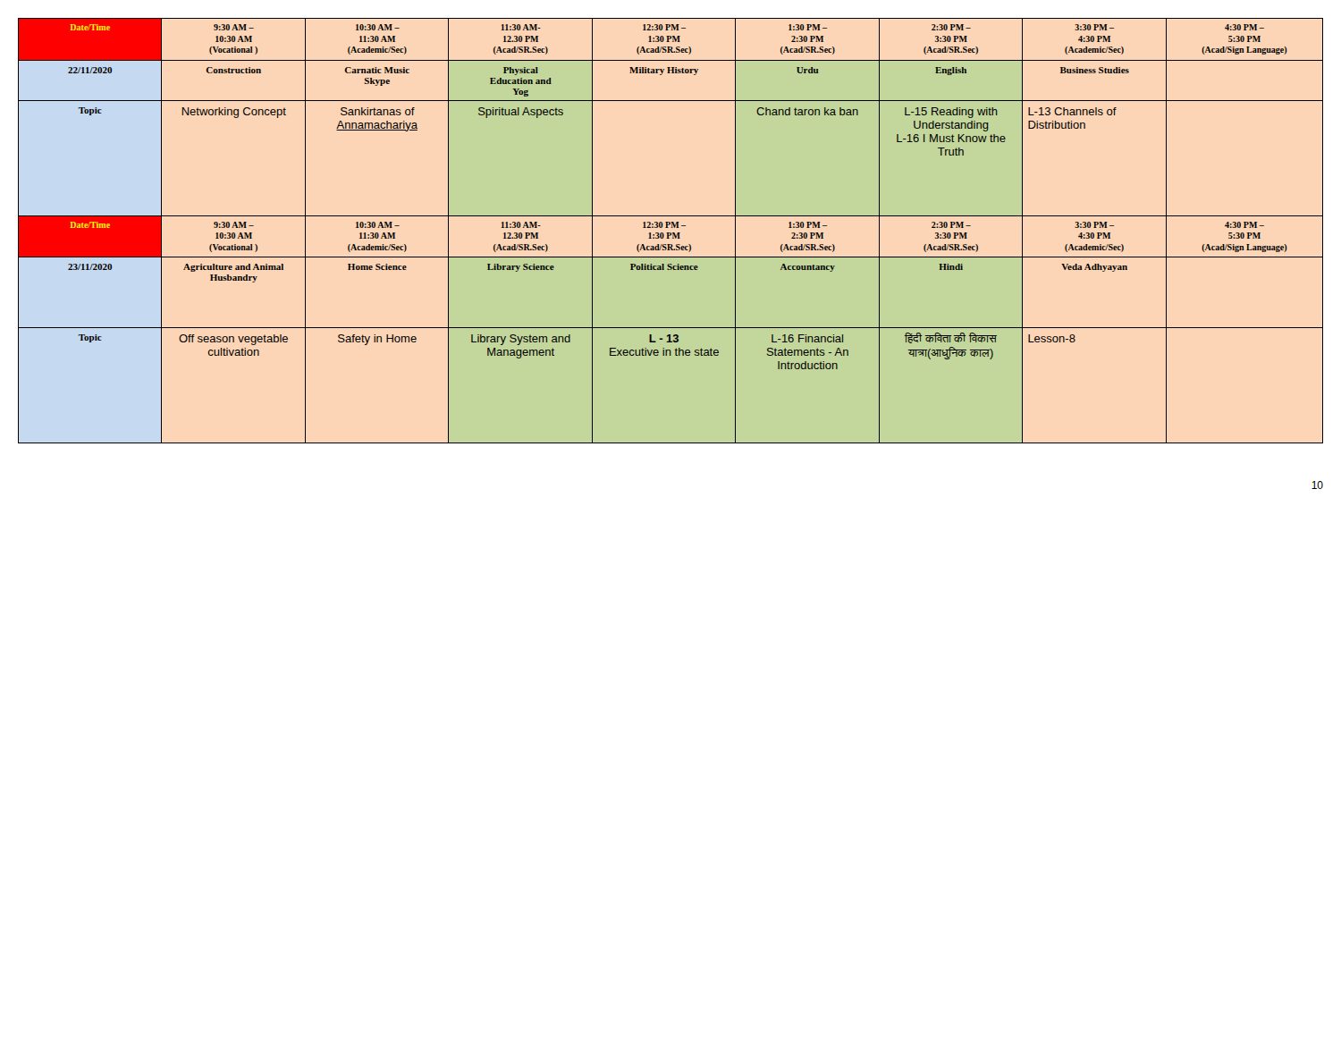| Date/Time | 9:30 AM – 10:30 AM (Vocational ) | 10:30 AM – 11:30 AM (Academic/Sec) | 11:30 AM- 12.30 PM (Acad/SR.Sec) | 12:30 PM – 1:30 PM (Acad/SR.Sec) | 1:30 PM – 2:30 PM (Acad/SR.Sec) | 2:30 PM – 3:30 PM (Acad/SR.Sec) | 3:30 PM – 4:30 PM (Academic/Sec) | 4:30 PM – 5:30 PM (Acad/Sign Language) |
| 22/11/2020 | Construction | Carnatic Music Skype | Physical Education and Yog | Military History | Urdu | English | Business Studies | |
| Topic | Networking Concept | Sankirtanas of Annamachariya | Spiritual Aspects | | Chand taron ka ban | L-15 Reading with Understanding L-16 I Must Know the Truth | L-13 Channels of Distribution | |
| Date/Time | 9:30 AM – 10:30 AM (Vocational ) | 10:30 AM – 11:30 AM (Academic/Sec) | 11:30 AM- 12.30 PM (Acad/SR.Sec) | 12:30 PM – 1:30 PM (Acad/SR.Sec) | 1:30 PM – 2:30 PM (Acad/SR.Sec) | 2:30 PM – 3:30 PM (Acad/SR.Sec) | 3:30 PM – 4:30 PM (Academic/Sec) | 4:30 PM – 5:30 PM (Acad/Sign Language) |
| 23/11/2020 | Agriculture and Animal Husbandry | Home Science | Library Science | Political Science | Accountancy | Hindi | Veda Adhyayan | |
| Topic | Off season vegetable cultivation | Safety in Home | Library System and Management | L - 13 Executive in the state | L-16 Financial Statements - An Introduction | हिंदी कविता की विकास यात्रा(आधुनिक काल) | Lesson-8 | |
10